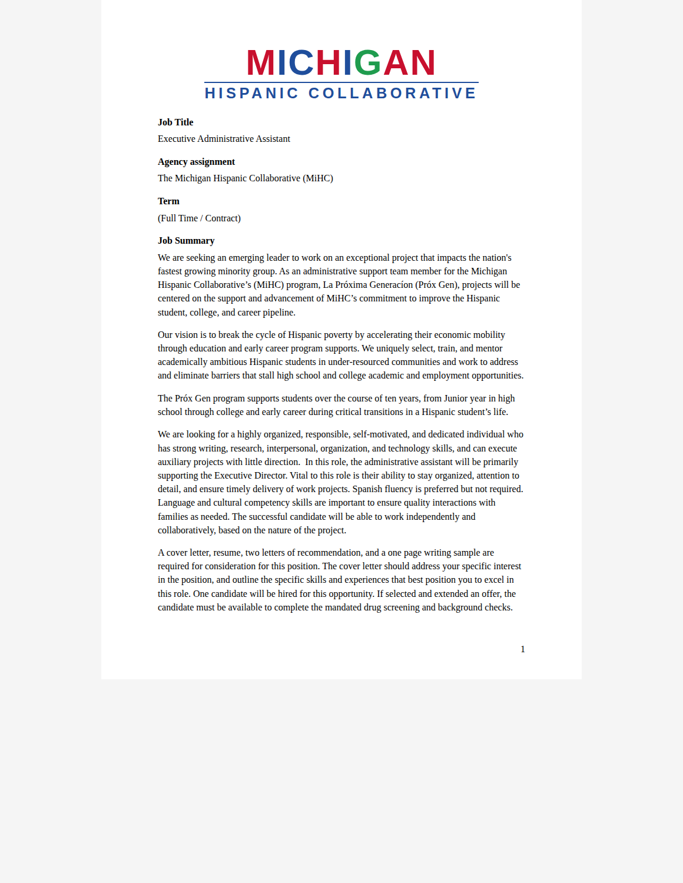MICHIGAN
HISPANIC COLLABORATIVE
Job Title
Executive Administrative Assistant
Agency assignment
The Michigan Hispanic Collaborative (MiHC)
Term
(Full Time / Contract)
Job Summary
We are seeking an emerging leader to work on an exceptional project that impacts the nation's fastest growing minority group. As an administrative support team member for the Michigan Hispanic Collaborative’s (MiHC) program, La Próxima Generacíon (Próx Gen), projects will be centered on the support and advancement of MiHC’s commitment to improve the Hispanic student, college, and career pipeline.
Our vision is to break the cycle of Hispanic poverty by accelerating their economic mobility through education and early career program supports. We uniquely select, train, and mentor academically ambitious Hispanic students in under-resourced communities and work to address and eliminate barriers that stall high school and college academic and employment opportunities.
The Próx Gen program supports students over the course of ten years, from Junior year in high school through college and early career during critical transitions in a Hispanic student’s life.
We are looking for a highly organized, responsible, self-motivated, and dedicated individual who has strong writing, research, interpersonal, organization, and technology skills, and can execute auxiliary projects with little direction. In this role, the administrative assistant will be primarily supporting the Executive Director. Vital to this role is their ability to stay organized, attention to detail, and ensure timely delivery of work projects. Spanish fluency is preferred but not required. Language and cultural competency skills are important to ensure quality interactions with families as needed. The successful candidate will be able to work independently and collaboratively, based on the nature of the project.
A cover letter, resume, two letters of recommendation, and a one page writing sample are required for consideration for this position. The cover letter should address your specific interest in the position, and outline the specific skills and experiences that best position you to excel in this role. One candidate will be hired for this opportunity. If selected and extended an offer, the candidate must be available to complete the mandated drug screening and background checks.
1